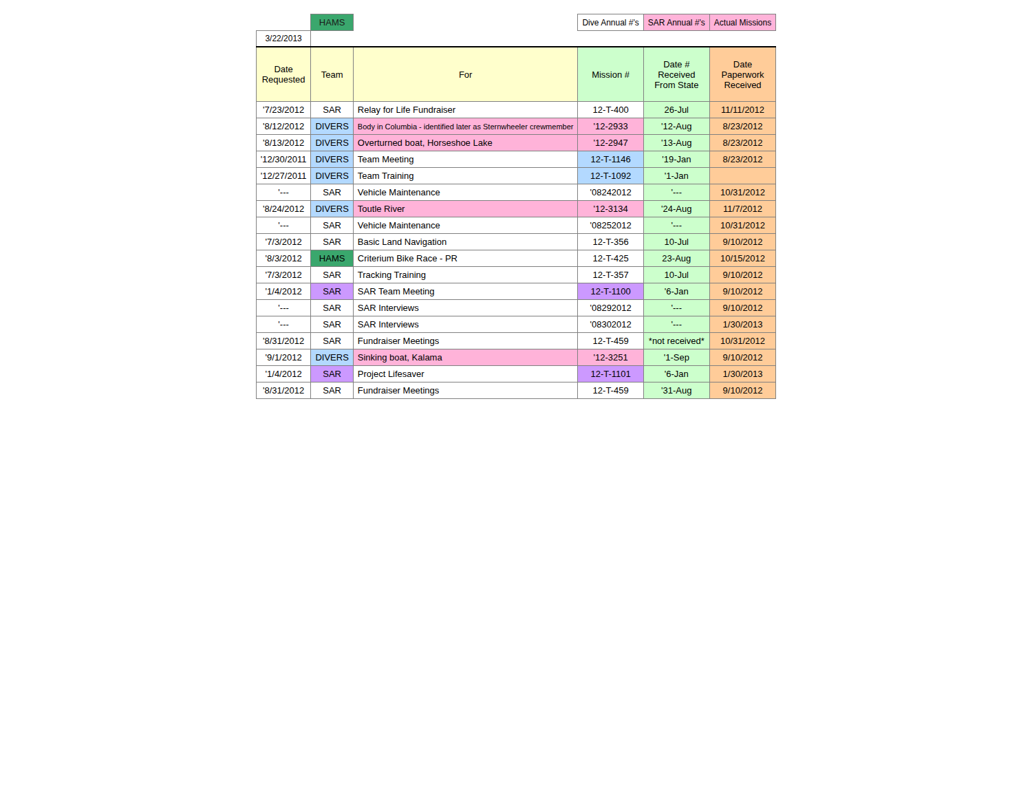| | HAMS | | Dive Annual #'s | SAR Annual #'s | Actual Missions |
| 3/22/2013 | | | | | |
| Date Requested | Team | For | Mission # | Date # Received From State | Date Paperwork Received |
| '7/23/2012 | SAR | Relay for Life Fundraiser | 12-T-400 | 26-Jul | 11/11/2012 |
| '8/12/2012 | DIVERS | Body in Columbia - identified later as Sternwheeler crewmember | '12-2933 | '12-Aug | 8/23/2012 |
| '8/13/2012 | DIVERS | Overturned boat, Horseshoe Lake | '12-2947 | '13-Aug | 8/23/2012 |
| '12/30/2011 | DIVERS | Team Meeting | 12-T-1146 | '19-Jan | 8/23/2012 |
| '12/27/2011 | DIVERS | Team Training | 12-T-1092 | '1-Jan | |
| '--- | SAR | Vehicle Maintenance | '08242012 | '--- | 10/31/2012 |
| '8/24/2012 | DIVERS | Toutle River | '12-3134 | '24-Aug | 11/7/2012 |
| '--- | SAR | Vehicle Maintenance | '08252012 | '--- | 10/31/2012 |
| '7/3/2012 | SAR | Basic Land Navigation | 12-T-356 | 10-Jul | 9/10/2012 |
| '8/3/2012 | HAMS | Criterium Bike Race - PR | 12-T-425 | 23-Aug | 10/15/2012 |
| '7/3/2012 | SAR | Tracking Training | 12-T-357 | 10-Jul | 9/10/2012 |
| '1/4/2012 | SAR | SAR Team Meeting | 12-T-1100 | '6-Jan | 9/10/2012 |
| '--- | SAR | SAR Interviews | '08292012 | '--- | 9/10/2012 |
| '--- | SAR | SAR Interviews | '08302012 | '--- | 1/30/2013 |
| '8/31/2012 | SAR | Fundraiser Meetings | 12-T-459 | *not received* | 10/31/2012 |
| '9/1/2012 | DIVERS | Sinking boat, Kalama | '12-3251 | '1-Sep | 9/10/2012 |
| '1/4/2012 | SAR | Project Lifesaver | 12-T-1101 | '6-Jan | 1/30/2013 |
| '8/31/2012 | SAR | Fundraiser Meetings | 12-T-459 | '31-Aug | 9/10/2012 |